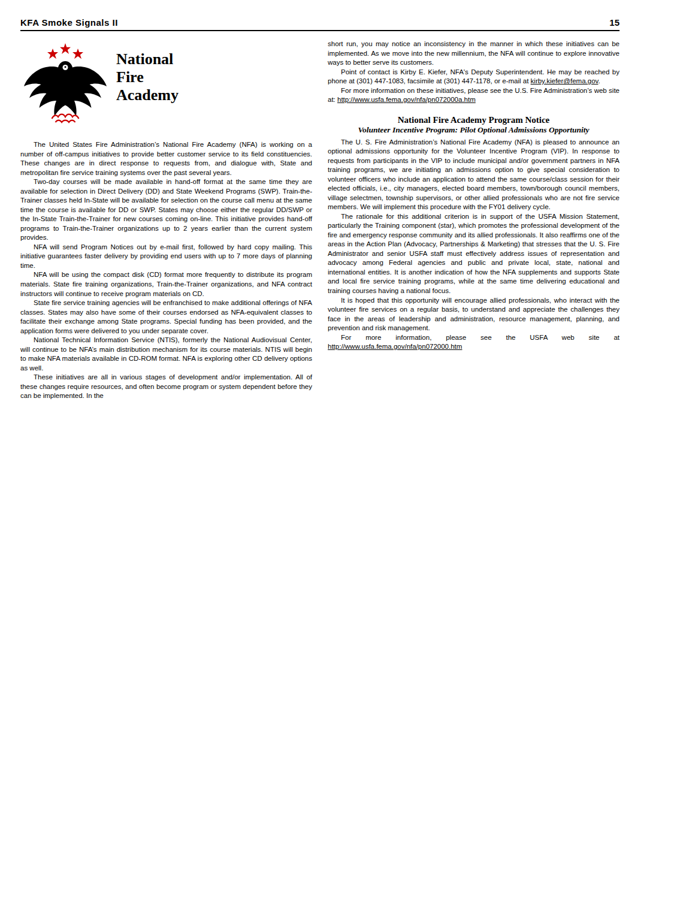KFA Smoke Signals II
15
National
Fire
Academy
The United States Fire Administration’s National Fire Academy (NFA) is working on a number of off-campus initiatives to provide better customer service to its field constituencies. These changes are in direct response to requests from, and dialogue with, State and metropolitan fire service training systems over the past several years.
Two-day courses will be made available in hand-off format at the same time they are available for selection in Direct Delivery (DD) and State Weekend Programs (SWP). Train-the-Trainer classes held In-State will be available for selection on the course call menu at the same time the course is available for DD or SWP. States may choose either the regular DD/SWP or the In-State Train-the-Trainer for new courses coming on-line. This initiative provides hand-off programs to Train-the-Trainer organizations up to 2 years earlier than the current system provides.
NFA will send Program Notices out by e-mail first, followed by hard copy mailing. This initiative guarantees faster delivery by providing end users with up to 7 more days of planning time.
NFA will be using the compact disk (CD) format more frequently to distribute its program materials. State fire training organizations, Train-the-Trainer organizations, and NFA contract instructors will continue to receive program materials on CD.
State fire service training agencies will be enfranchised to make additional offerings of NFA classes. States may also have some of their courses endorsed as NFA-equivalent classes to facilitate their exchange among State programs. Special funding has been provided, and the application forms were delivered to you under separate cover.
National Technical Information Service (NTIS), formerly the National Audiovisual Center, will continue to be NFA’s main distribution mechanism for its course materials. NTIS will begin to make NFA materials available in CD-ROM format. NFA is exploring other CD delivery options as well.
These initiatives are all in various stages of development and/or implementation. All of these changes require resources, and often become program or system dependent before they can be implemented. In the
short run, you may notice an inconsistency in the manner in which these initiatives can be implemented. As we move into the new millennium, the NFA will continue to explore innovative ways to better serve its customers.
Point of contact is Kirby E. Kiefer, NFA's Deputy Superintendent. He may be reached by phone at (301) 447-1083, facsimile at (301) 447-1178, or e-mail at kirby.kiefer@fema.gov.
For more information on these initiatives, please see the U.S. Fire Administration’s web site at: http://www.usfa.fema.gov/nfa/pn072000a.htm
National Fire Academy Program Notice
Volunteer Incentive Program: Pilot Optional Admissions Opportunity
The U. S. Fire Administration’s National Fire Academy (NFA) is pleased to announce an optional admissions opportunity for the Volunteer Incentive Program (VIP). In response to requests from participants in the VIP to include municipal and/or government partners in NFA training programs, we are initiating an admissions option to give special consideration to volunteer officers who include an application to attend the same course/class session for their elected officials, i.e., city managers, elected board members, town/borough council members, village selectmen, township supervisors, or other allied professionals who are not fire service members. We will implement this procedure with the FY01 delivery cycle.
The rationale for this additional criterion is in support of the USFA Mission Statement, particularly the Training component (star), which promotes the professional development of the fire and emergency response community and its allied professionals. It also reaffirms one of the areas in the Action Plan (Advocacy, Partnerships & Marketing) that stresses that the U. S. Fire Administrator and senior USFA staff must effectively address issues of representation and advocacy among Federal agencies and public and private local, state, national and international entities. It is another indication of how the NFA supplements and supports State and local fire service training programs, while at the same time delivering educational and training courses having a national focus.
It is hoped that this opportunity will encourage allied professionals, who interact with the volunteer fire services on a regular basis, to understand and appreciate the challenges they face in the areas of leadership and administration, resource management, planning, and prevention and risk management.
For more information, please see the USFA web site at http://www.usfa.fema.gov/nfa/pn072000.htm